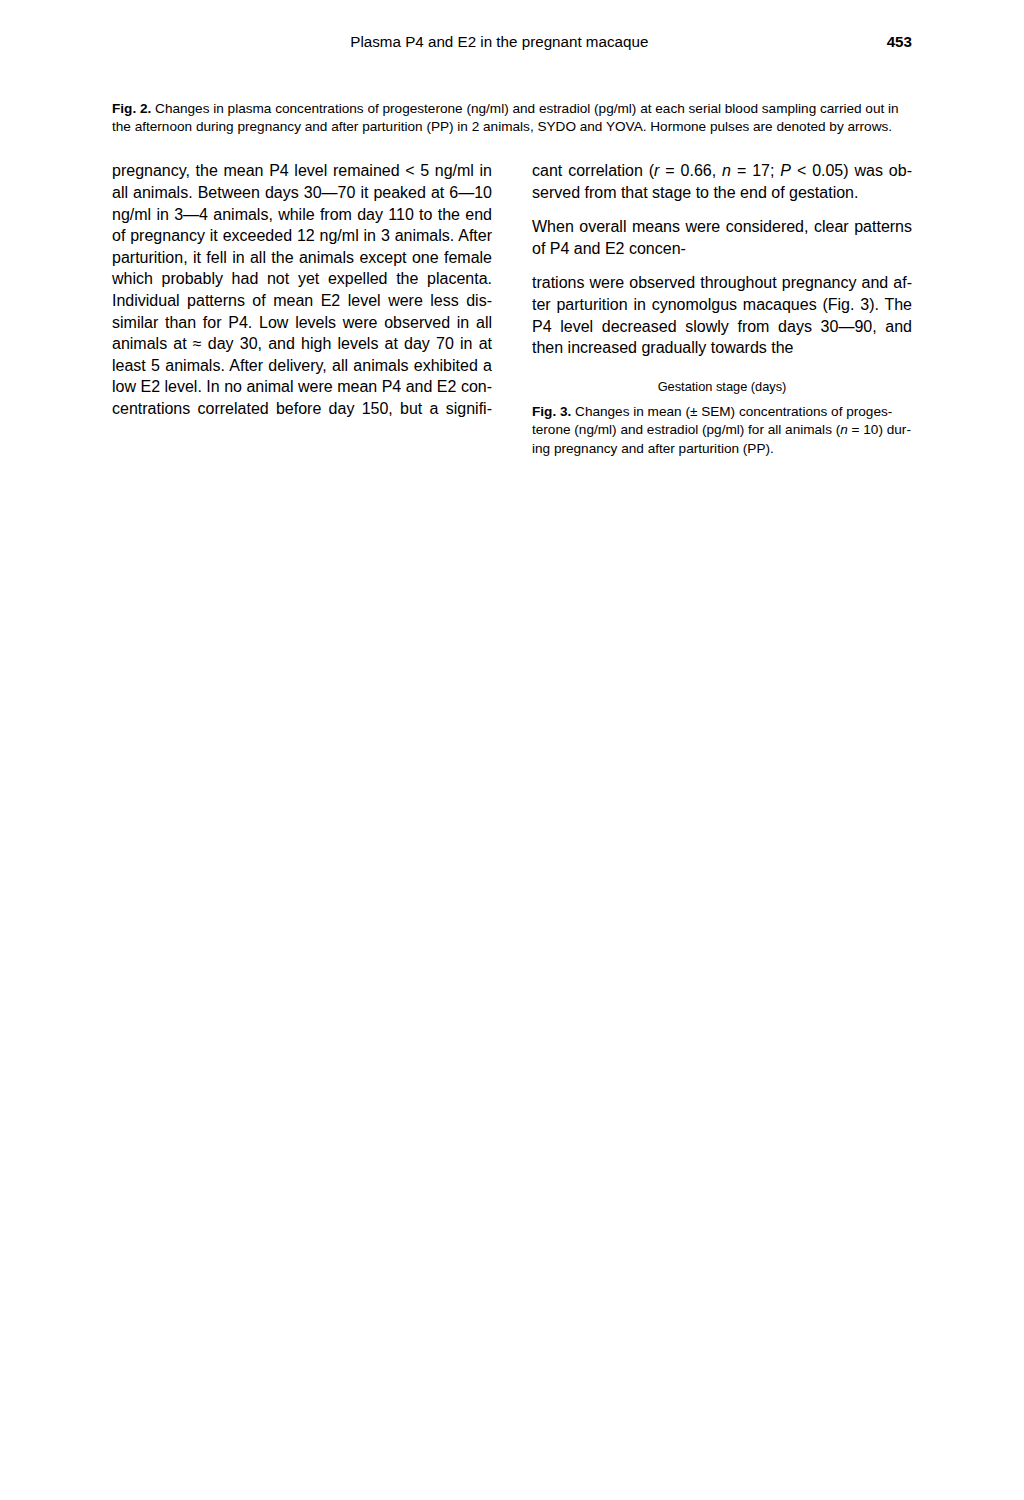Plasma P4 and E2 in the pregnant macaque 453
Fig. 2. Changes in plasma concentrations of progesterone (ng/ml) and estradiol (pg/ml) at each serial blood sampling carried out in the afternoon during pregnancy and after parturition (PP) in 2 animals, SYDO and YOVA. Hormone pulses are denoted by arrows.
pregnancy, the mean P4 level remained < 5 ng/ml in all animals. Between days 30—70 it peaked at 6—10 ng/ml in 3—4 animals, while from day 110 to the end of pregnancy it exceeded 12 ng/ml in 3 animals. After parturition, it fell in all the animals except one female which probably had not yet expelled the placenta. Individual patterns of mean E2 level were less dissimilar than for P4. Low levels were observed in all animals at ≈ day 30, and high levels at day 70 in at least 5 animals. After delivery, all animals exhibited a low E2 level. In no animal were mean P4 and E2 concentrations correlated before day 150, but a significant correlation (r = 0.66, n = 17; P < 0.05) was observed from that stage to the end of gestation.
When overall means were considered, clear patterns of P4 and E2 concen-
trations were observed throughout pregnancy and after parturition in cynomolgus macaques (Fig. 3). The P4 level decreased slowly from days 30—90, and then increased gradually towards the
Gestation stage (days)
Fig. 3. Changes in mean (± SEM) concentrations of progesterone (ng/ml) and estradiol (pg/ml) for all animals (n = 10) during pregnancy and after parturition (PP).